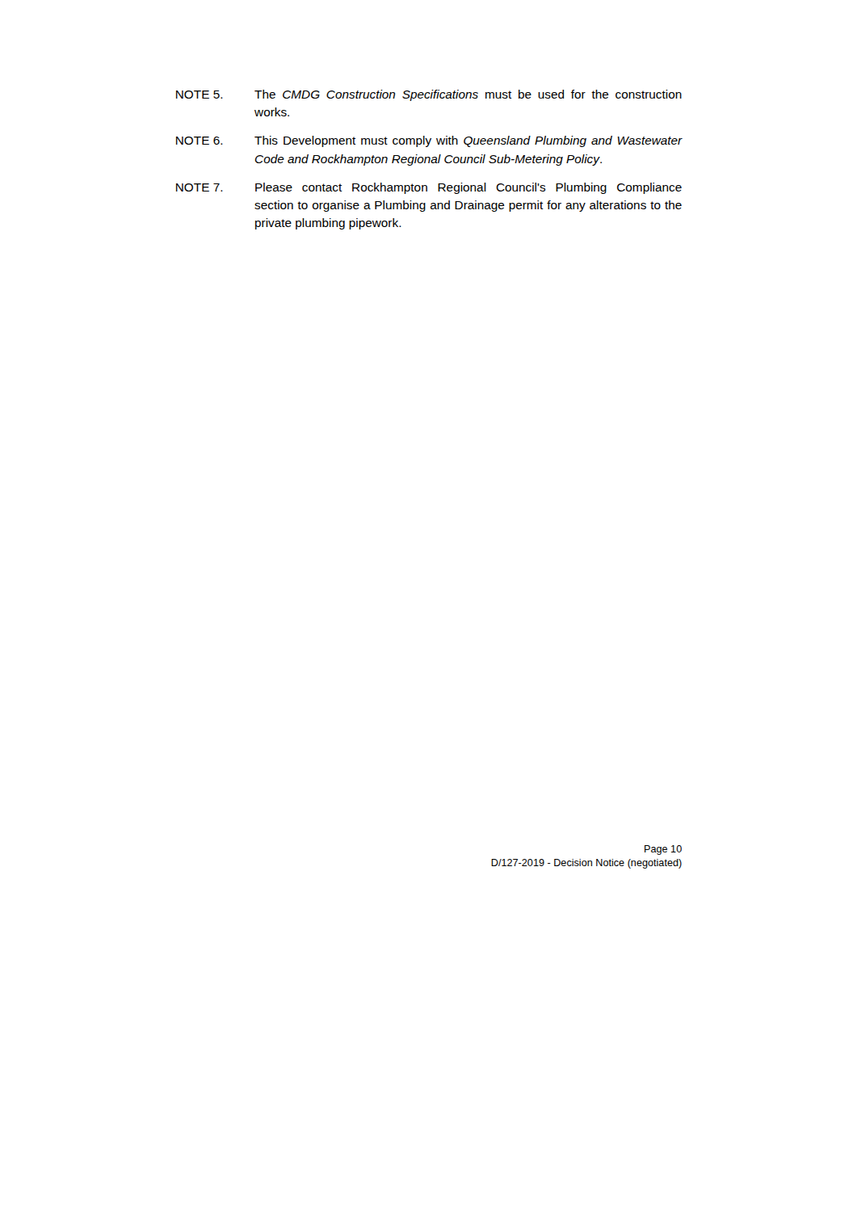NOTE 5.
The CMDG Construction Specifications must be used for the construction works.
NOTE 6.
This Development must comply with Queensland Plumbing and Wastewater Code and Rockhampton Regional Council Sub-Metering Policy.
NOTE 7.
Please contact Rockhampton Regional Council's Plumbing Compliance section to organise a Plumbing and Drainage permit for any alterations to the private plumbing pipework.
Page 10
D/127-2019 - Decision Notice (negotiated)